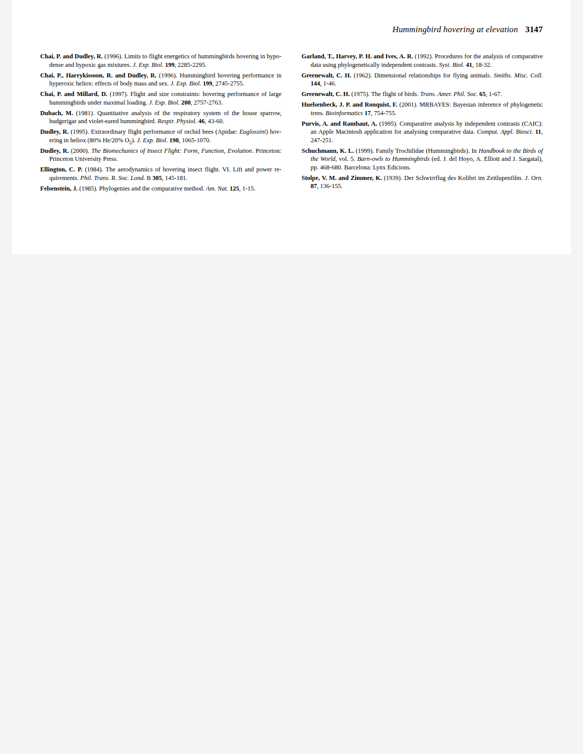Hummingbird hovering at elevation 3147
Chai, P. and Dudley, R. (1996). Limits to flight energetics of hummingbirds hovering in hypodense and hypoxic gas mixtures. J. Exp. Biol. 199, 2285-2295.
Chai, P., Harrykissoon, R. and Dudley, R. (1996). Hummingbird hovering performance in hyperoxic heliox: effects of body mass and sex. J. Exp. Biol. 199, 2745-2755.
Chai, P. and Millard, D. (1997). Flight and size constraints: hovering performance of large hummingbirds under maximal loading. J. Exp. Biol. 200, 2757-2763.
Dubach, M. (1981). Quantitative analysis of the respiratory system of the house sparrow, budgerigar and violet-eared hummingbird. Respir. Physiol. 46, 43-60.
Dudley, R. (1995). Extraordinary flight performance of orchid bees (Apidae: Euglossini) hovering in heliox (80% He/20% O2). J. Exp. Biol. 198, 1065-1070.
Dudley, R. (2000). The Biomechanics of Insect Flight: Form, Function, Evolution. Princeton: Princeton University Press.
Ellington, C. P. (1984). The aerodynamics of hovering insect flight. VI. Lift and power requirements. Phil. Trans. R. Soc. Lond. B 305, 145-181.
Felsenstein, J. (1985). Phylogenies and the comparative method. Am. Nat. 125, 1-15.
Garland, T., Harvey, P. H. and Ives, A. R. (1992). Procedures for the analysis of comparative data using phylogenetically independent contrasts. Syst. Biol. 41, 18-32.
Greenewalt, C. H. (1962). Dimensional relationships for flying animals. Smiths. Misc. Coll. 144, 1-46.
Greenewalt, C. H. (1975). The flight of birds. Trans. Amer. Phil. Soc. 65, 1-67.
Huelsenbeck, J. P. and Ronquist, F. (2001). MRBAYES: Bayesian inference of phylogenetic trees. Bioinformatics 17, 754-755.
Purvis, A. and Rambaut, A. (1995). Comparative analysis by independent contrasts (CAIC): an Apple Macintosh application for analysing comparative data. Comput. Appl. Biosci. 11, 247-251.
Schuchmann, K. L. (1999). Family Trochilidae (Hummingbirds). In Handbook to the Birds of the World, vol. 5. Barn-owls to Hummingbirds (ed. J. del Hoyo, A. Elliott and J. Sargatal), pp. 468-680. Barcelona: Lynx Edicions.
Stolpe, V. M. and Zimmer, K. (1939). Der Schwirrflug des Kolibri im Zeitlupenfilm. J. Orn. 87, 136-155.